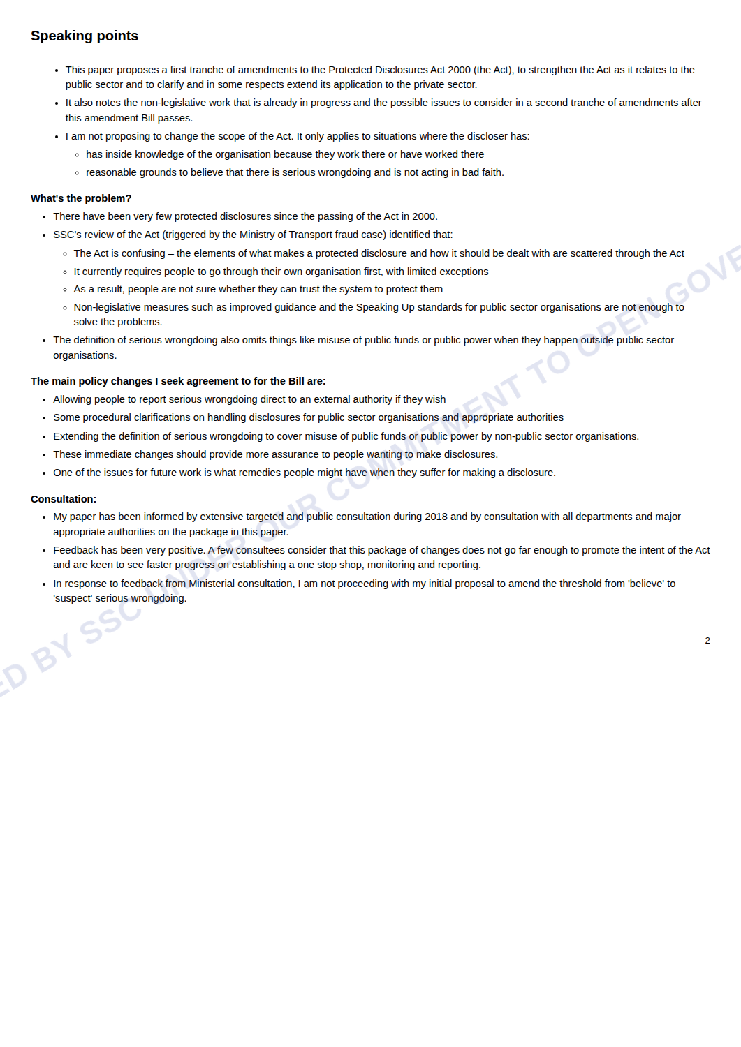RELEASED BY SSC UNDER OUR COMMITMENT TO OPEN GOVERNMENT
Speaking points
This paper proposes a first tranche of amendments to the Protected Disclosures Act 2000 (the Act), to strengthen the Act as it relates to the public sector and to clarify and in some respects extend its application to the private sector.
It also notes the non-legislative work that is already in progress and the possible issues to consider in a second tranche of amendments after this amendment Bill passes.
I am not proposing to change the scope of the Act. It only applies to situations where the discloser has:
has inside knowledge of the organisation because they work there or have worked there
reasonable grounds to believe that there is serious wrongdoing and is not acting in bad faith.
What's the problem?
There have been very few protected disclosures since the passing of the Act in 2000.
SSC's review of the Act (triggered by the Ministry of Transport fraud case) identified that:
The Act is confusing – the elements of what makes a protected disclosure and how it should be dealt with are scattered through the Act
It currently requires people to go through their own organisation first, with limited exceptions
As a result, people are not sure whether they can trust the system to protect them
Non-legislative measures such as improved guidance and the Speaking Up standards for public sector organisations are not enough to solve the problems.
The definition of serious wrongdoing also omits things like misuse of public funds or public power when they happen outside public sector organisations.
The main policy changes I seek agreement to for the Bill are:
Allowing people to report serious wrongdoing direct to an external authority if they wish
Some procedural clarifications on handling disclosures for public sector organisations and appropriate authorities
Extending the definition of serious wrongdoing to cover misuse of public funds or public power by non-public sector organisations.
These immediate changes should provide more assurance to people wanting to make disclosures.
One of the issues for future work is what remedies people might have when they suffer for making a disclosure.
Consultation:
My paper has been informed by extensive targeted and public consultation during 2018 and by consultation with all departments and major appropriate authorities on the package in this paper.
Feedback has been very positive. A few consultees consider that this package of changes does not go far enough to promote the intent of the Act and are keen to see faster progress on establishing a one stop shop, monitoring and reporting.
In response to feedback from Ministerial consultation, I am not proceeding with my initial proposal to amend the threshold from 'believe' to 'suspect' serious wrongdoing.
2